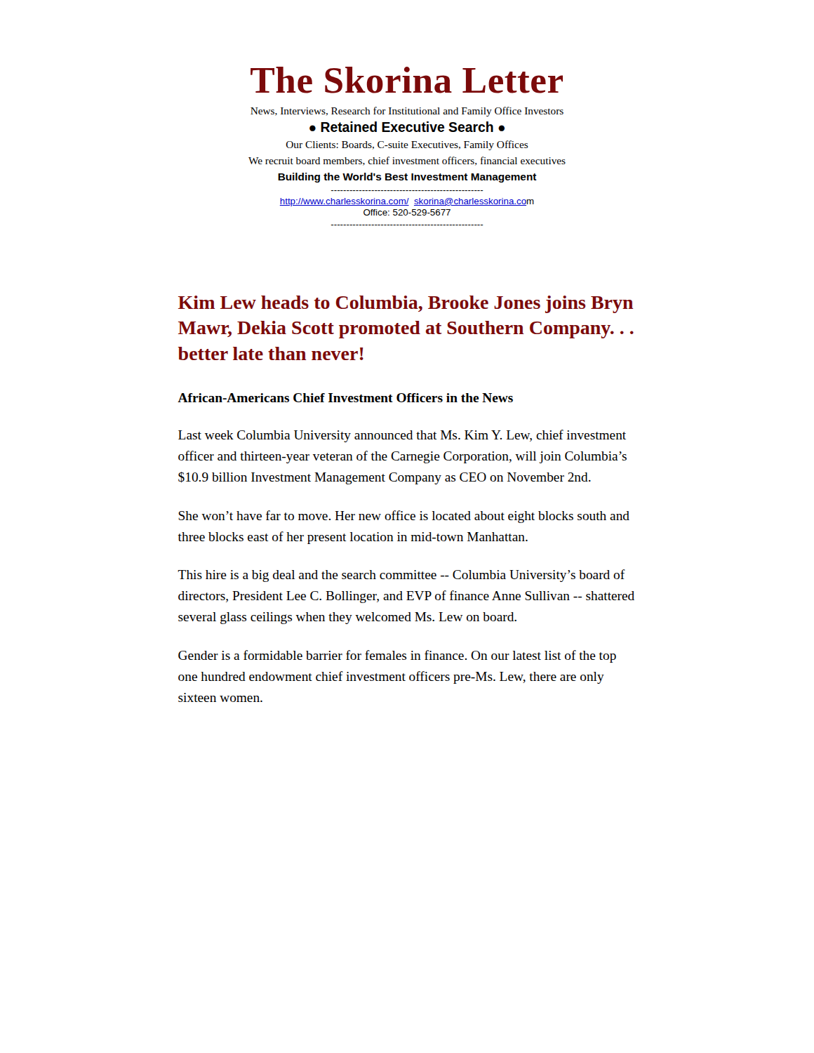The Skorina Letter
News, Interviews, Research for Institutional and Family Office Investors
● Retained Executive Search ●
Our Clients: Boards, C-suite Executives, Family Offices
We recruit board members, chief investment officers, financial executives
Building the World's Best Investment Management
-------------------------------------------------
http://www.charlesskorina.com/ skorina@charlesskorina.com
Office: 520-529-5677
-------------------------------------------------
Kim Lew heads to Columbia, Brooke Jones joins Bryn Mawr, Dekia Scott promoted at Southern Company. . . better late than never!
African-Americans Chief Investment Officers in the News
Last week Columbia University announced that Ms. Kim Y. Lew, chief investment officer and thirteen-year veteran of the Carnegie Corporation, will join Columbia’s $10.9 billion Investment Management Company as CEO on November 2nd.
She won’t have far to move. Her new office is located about eight blocks south and three blocks east of her present location in mid-town Manhattan.
This hire is a big deal and the search committee -- Columbia University’s board of directors, President Lee C. Bollinger, and EVP of finance Anne Sullivan -- shattered several glass ceilings when they welcomed Ms. Lew on board.
Gender is a formidable barrier for females in finance. On our latest list of the top one hundred endowment chief investment officers pre-Ms. Lew, there are only sixteen women.